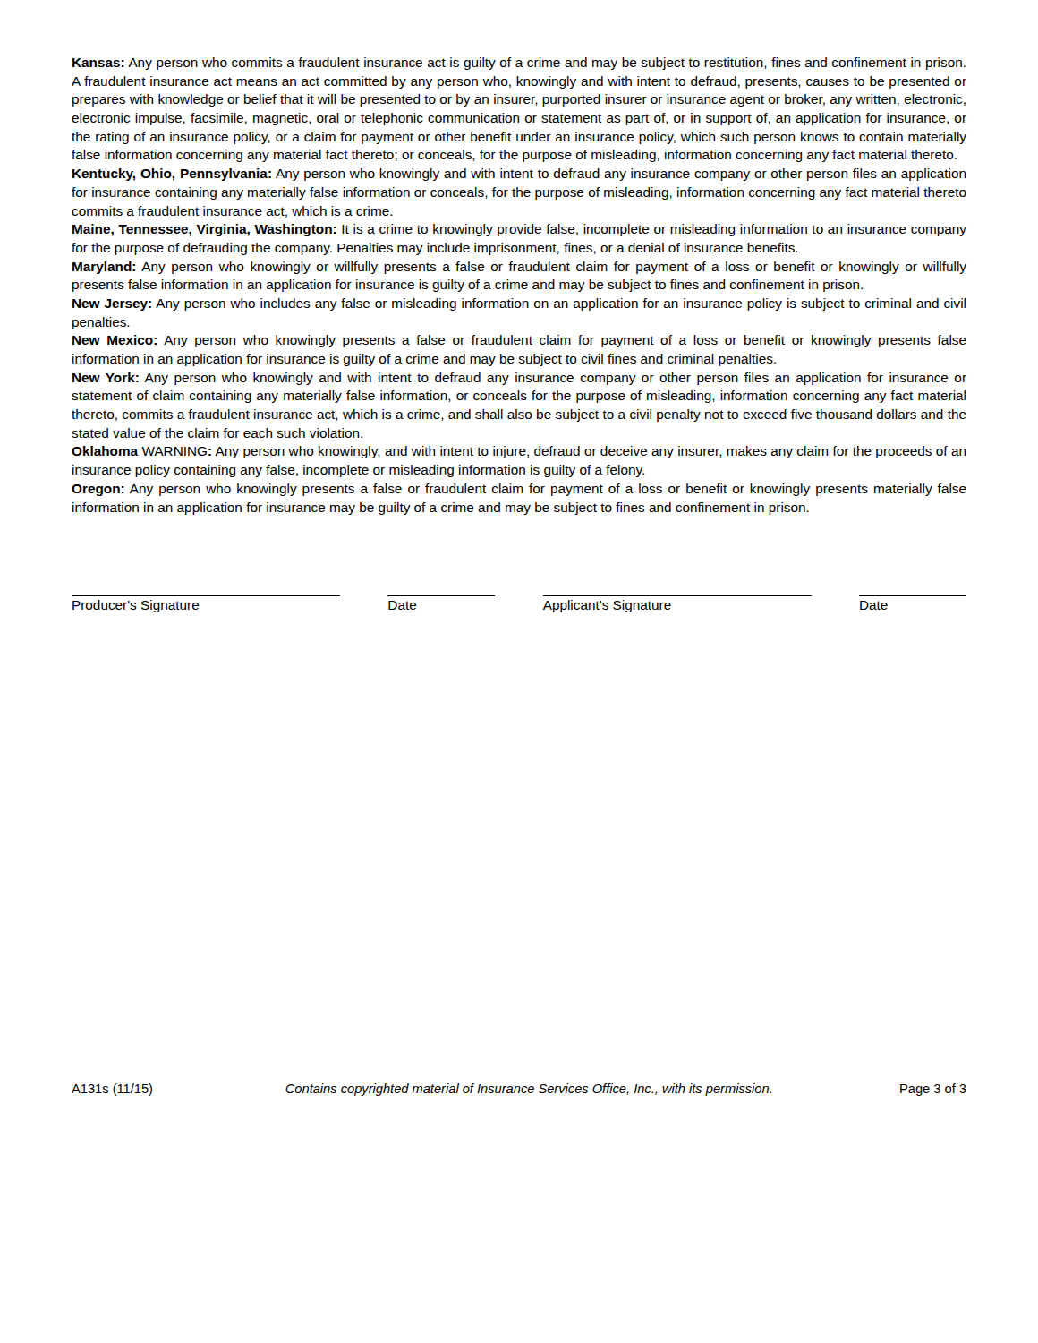Kansas: Any person who commits a fraudulent insurance act is guilty of a crime and may be subject to restitution, fines and confinement in prison. A fraudulent insurance act means an act committed by any person who, knowingly and with intent to defraud, presents, causes to be presented or prepares with knowledge or belief that it will be presented to or by an insurer, purported insurer or insurance agent or broker, any written, electronic, electronic impulse, facsimile, magnetic, oral or telephonic communication or statement as part of, or in support of, an application for insurance, or the rating of an insurance policy, or a claim for payment or other benefit under an insurance policy, which such person knows to contain materially false information concerning any material fact thereto; or conceals, for the purpose of misleading, information concerning any fact material thereto.
Kentucky, Ohio, Pennsylvania: Any person who knowingly and with intent to defraud any insurance company or other person files an application for insurance containing any materially false information or conceals, for the purpose of misleading, information concerning any fact material thereto commits a fraudulent insurance act, which is a crime.
Maine, Tennessee, Virginia, Washington: It is a crime to knowingly provide false, incomplete or misleading information to an insurance company for the purpose of defrauding the company. Penalties may include imprisonment, fines, or a denial of insurance benefits.
Maryland: Any person who knowingly or willfully presents a false or fraudulent claim for payment of a loss or benefit or knowingly or willfully presents false information in an application for insurance is guilty of a crime and may be subject to fines and confinement in prison.
New Jersey: Any person who includes any false or misleading information on an application for an insurance policy is subject to criminal and civil penalties.
New Mexico: Any person who knowingly presents a false or fraudulent claim for payment of a loss or benefit or knowingly presents false information in an application for insurance is guilty of a crime and may be subject to civil fines and criminal penalties.
New York: Any person who knowingly and with intent to defraud any insurance company or other person files an application for insurance or statement of claim containing any materially false information, or conceals for the purpose of misleading, information concerning any fact material thereto, commits a fraudulent insurance act, which is a crime, and shall also be subject to a civil penalty not to exceed five thousand dollars and the stated value of the claim for each such violation.
Oklahoma WARNING: Any person who knowingly, and with intent to injure, defraud or deceive any insurer, makes any claim for the proceeds of an insurance policy containing any false, incomplete or misleading information is guilty of a felony.
Oregon: Any person who knowingly presents a false or fraudulent claim for payment of a loss or benefit or knowingly presents materially false information in an application for insurance may be guilty of a crime and may be subject to fines and confinement in prison.
| Producer's Signature | | Date | | Applicant's Signature | | Date |
| A131s (11/15) | Contains copyrighted material of Insurance Services Office, Inc., with its permission. | Page 3 of 3 |